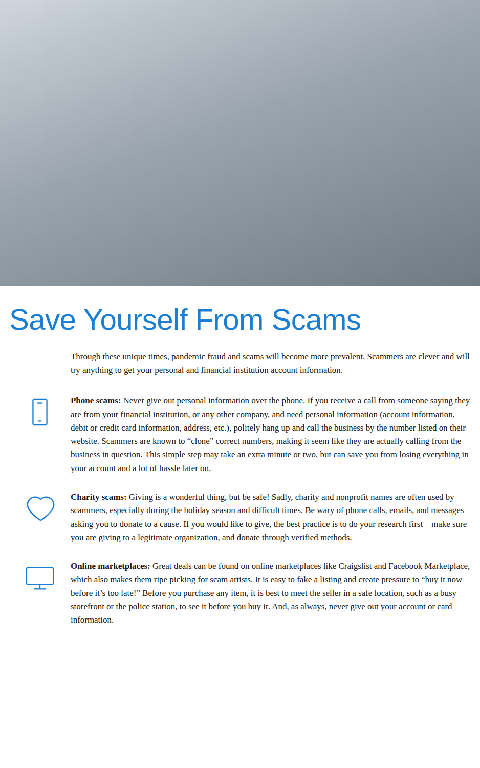Save Yourself From Scams
Through these unique times, pandemic fraud and scams will become more prevalent. Scammers are clever and will try anything to get your personal and financial institution account information.
Phone scams: Never give out personal information over the phone. If you receive a call from someone saying they are from your financial institution, or any other company, and need personal information (account information, debit or credit card information, address, etc.), politely hang up and call the business by the number listed on their website. Scammers are known to “clone” correct numbers, making it seem like they are actually calling from the business in question. This simple step may take an extra minute or two, but can save you from losing everything in your account and a lot of hassle later on.
Charity scams: Giving is a wonderful thing, but be safe! Sadly, charity and nonprofit names are often used by scammers, especially during the holiday season and difficult times. Be wary of phone calls, emails, and messages asking you to donate to a cause. If you would like to give, the best practice is to do your research first – make sure you are giving to a legitimate organization, and donate through verified methods.
Online marketplaces: Great deals can be found on online marketplaces like Craigslist and Facebook Marketplace, which also makes them ripe picking for scam artists. It is easy to fake a listing and create pressure to “buy it now before it’s too late!” Before you purchase any item, it is best to meet the seller in a safe location, such as a busy storefront or the police station, to see it before you buy it. And, as always, never give out your account or card information.